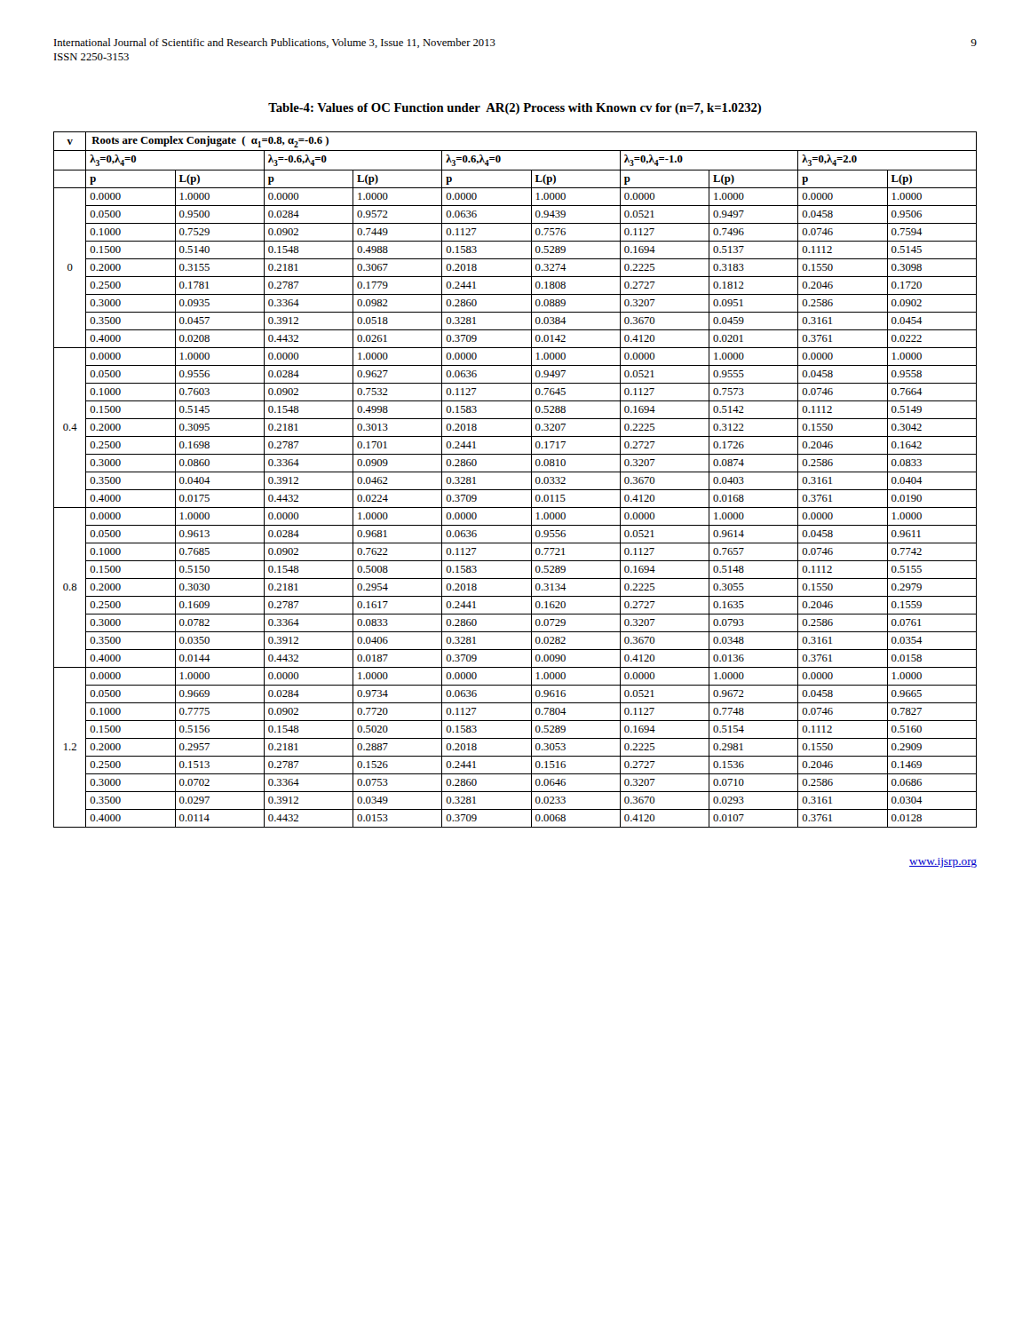International Journal of Scientific and Research Publications, Volume 3, Issue 11, November 2013
ISSN 2250-3153
9
Table-4: Values of OC Function under AR(2) Process with Known cv for (n=7, k=1.0232)
| v | Roots are Complex Conjugate ( α 1 =0.8, α 2 =-0.6 ) |
| --- | --- |
| | λ 3 =0,λ 4 =0 | λ 3 =-0.6,λ 4 =0 | λ 3 =0.6,λ 4 =0 | λ 3 =0,λ 4 =-1.0 | λ 3 =0,λ 4 =2.0 |
| | p | L(p) | p | L(p) | p | L(p) | p | L(p) | p | L(p) |
| 0 | 0.0000 | 1.0000 | 0.0000 | 1.0000 | 0.0000 | 1.0000 | 0.0000 | 1.0000 | 0.0000 | 1.0000 |
| 0.0500 | 0.9500 | 0.0284 | 0.9572 | 0.0636 | 0.9439 | 0.0521 | 0.9497 | 0.0458 | 0.9506 |
| 0.1000 | 0.7529 | 0.0902 | 0.7449 | 0.1127 | 0.7576 | 0.1127 | 0.7496 | 0.0746 | 0.7594 |
| 0.1500 | 0.5140 | 0.1548 | 0.4988 | 0.1583 | 0.5289 | 0.1694 | 0.5137 | 0.1112 | 0.5145 |
| 0.2000 | 0.3155 | 0.2181 | 0.3067 | 0.2018 | 0.3274 | 0.2225 | 0.3183 | 0.1550 | 0.3098 |
| 0.2500 | 0.1781 | 0.2787 | 0.1779 | 0.2441 | 0.1808 | 0.2727 | 0.1812 | 0.2046 | 0.1720 |
| 0.3000 | 0.0935 | 0.3364 | 0.0982 | 0.2860 | 0.0889 | 0.3207 | 0.0951 | 0.2586 | 0.0902 |
| 0.3500 | 0.0457 | 0.3912 | 0.0518 | 0.3281 | 0.0384 | 0.3670 | 0.0459 | 0.3161 | 0.0454 |
| 0.4000 | 0.0208 | 0.4432 | 0.0261 | 0.3709 | 0.0142 | 0.4120 | 0.0201 | 0.3761 | 0.0222 |
| 0.4 | 0.0000 | 1.0000 | 0.0000 | 1.0000 | 0.0000 | 1.0000 | 0.0000 | 1.0000 | 0.0000 | 1.0000 |
| 0.0500 | 0.9556 | 0.0284 | 0.9627 | 0.0636 | 0.9497 | 0.0521 | 0.9555 | 0.0458 | 0.9558 |
| 0.1000 | 0.7603 | 0.0902 | 0.7532 | 0.1127 | 0.7645 | 0.1127 | 0.7573 | 0.0746 | 0.7664 |
| 0.1500 | 0.5145 | 0.1548 | 0.4998 | 0.1583 | 0.5288 | 0.1694 | 0.5142 | 0.1112 | 0.5149 |
| 0.2000 | 0.3095 | 0.2181 | 0.3013 | 0.2018 | 0.3207 | 0.2225 | 0.3122 | 0.1550 | 0.3042 |
| 0.2500 | 0.1698 | 0.2787 | 0.1701 | 0.2441 | 0.1717 | 0.2727 | 0.1726 | 0.2046 | 0.1642 |
| 0.3000 | 0.0860 | 0.3364 | 0.0909 | 0.2860 | 0.0810 | 0.3207 | 0.0874 | 0.2586 | 0.0833 |
| 0.3500 | 0.0404 | 0.3912 | 0.0462 | 0.3281 | 0.0332 | 0.3670 | 0.0403 | 0.3161 | 0.0404 |
| 0.4000 | 0.0175 | 0.4432 | 0.0224 | 0.3709 | 0.0115 | 0.4120 | 0.0168 | 0.3761 | 0.0190 |
| 0.8 | 0.0000 | 1.0000 | 0.0000 | 1.0000 | 0.0000 | 1.0000 | 0.0000 | 1.0000 | 0.0000 | 1.0000 |
| 0.0500 | 0.9613 | 0.0284 | 0.9681 | 0.0636 | 0.9556 | 0.0521 | 0.9614 | 0.0458 | 0.9611 |
| 0.1000 | 0.7685 | 0.0902 | 0.7622 | 0.1127 | 0.7721 | 0.1127 | 0.7657 | 0.0746 | 0.7742 |
| 0.1500 | 0.5150 | 0.1548 | 0.5008 | 0.1583 | 0.5289 | 0.1694 | 0.5148 | 0.1112 | 0.5155 |
| 0.2000 | 0.3030 | 0.2181 | 0.2954 | 0.2018 | 0.3134 | 0.2225 | 0.3055 | 0.1550 | 0.2979 |
| 0.2500 | 0.1609 | 0.2787 | 0.1617 | 0.2441 | 0.1620 | 0.2727 | 0.1635 | 0.2046 | 0.1559 |
| 0.3000 | 0.0782 | 0.3364 | 0.0833 | 0.2860 | 0.0729 | 0.3207 | 0.0793 | 0.2586 | 0.0761 |
| 0.3500 | 0.0350 | 0.3912 | 0.0406 | 0.3281 | 0.0282 | 0.3670 | 0.0348 | 0.3161 | 0.0354 |
| 0.4000 | 0.0144 | 0.4432 | 0.0187 | 0.3709 | 0.0090 | 0.4120 | 0.0136 | 0.3761 | 0.0158 |
| 1.2 | 0.0000 | 1.0000 | 0.0000 | 1.0000 | 0.0000 | 1.0000 | 0.0000 | 1.0000 | 0.0000 | 1.0000 |
| 0.0500 | 0.9669 | 0.0284 | 0.9734 | 0.0636 | 0.9616 | 0.0521 | 0.9672 | 0.0458 | 0.9665 |
| 0.1000 | 0.7775 | 0.0902 | 0.7720 | 0.1127 | 0.7804 | 0.1127 | 0.7748 | 0.0746 | 0.7827 |
| 0.1500 | 0.5156 | 0.1548 | 0.5020 | 0.1583 | 0.5289 | 0.1694 | 0.5154 | 0.1112 | 0.5160 |
| 0.2000 | 0.2957 | 0.2181 | 0.2887 | 0.2018 | 0.3053 | 0.2225 | 0.2981 | 0.1550 | 0.2909 |
| 0.2500 | 0.1513 | 0.2787 | 0.1526 | 0.2441 | 0.1516 | 0.2727 | 0.1536 | 0.2046 | 0.1469 |
| 0.3000 | 0.0702 | 0.3364 | 0.0753 | 0.2860 | 0.0646 | 0.3207 | 0.0710 | 0.2586 | 0.0686 |
| 0.3500 | 0.0297 | 0.3912 | 0.0349 | 0.3281 | 0.0233 | 0.3670 | 0.0293 | 0.3161 | 0.0304 |
| 0.4000 | 0.0114 | 0.4432 | 0.0153 | 0.3709 | 0.0068 | 0.4120 | 0.0107 | 0.3761 | 0.0128 |
www.ijsrp.org